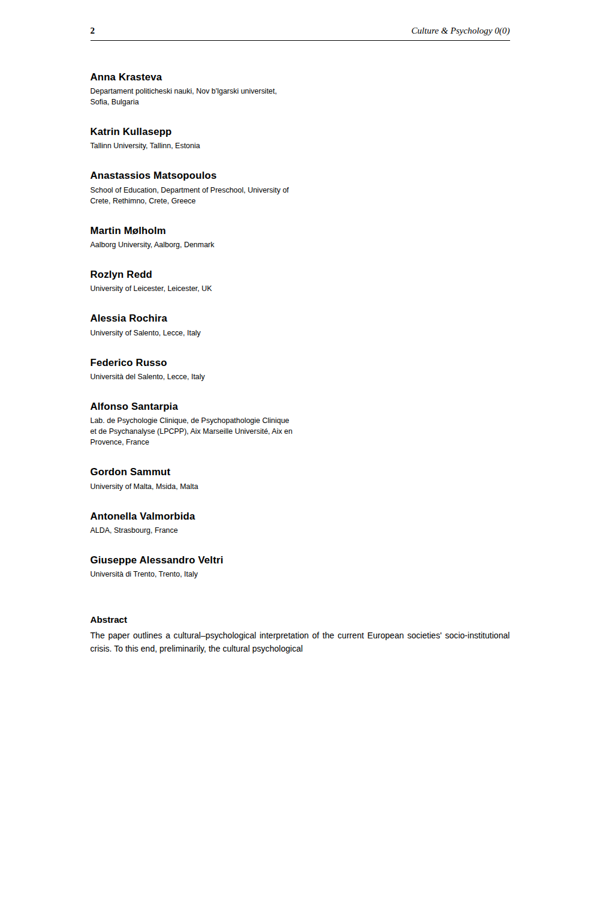2 Culture & Psychology 0(0)
Anna Krasteva
Departament politicheski nauki, Nov b'lgarski universitet,
Sofia, Bulgaria
Katrin Kullasepp
Tallinn University, Tallinn, Estonia
Anastassios Matsopoulos
School of Education, Department of Preschool, University of
Crete, Rethimno, Crete, Greece
Martin Mølholm
Aalborg University, Aalborg, Denmark
Rozlyn Redd
University of Leicester, Leicester, UK
Alessia Rochira
University of Salento, Lecce, Italy
Federico Russo
Università del Salento, Lecce, Italy
Alfonso Santarpia
Lab. de Psychologie Clinique, de Psychopathologie Clinique
et de Psychanalyse (LPCPP), Aix Marseille Université, Aix en
Provence, France
Gordon Sammut
University of Malta, Msida, Malta
Antonella Valmorbida
ALDA, Strasbourg, France
Giuseppe Alessandro Veltri
Università di Trento, Trento, Italy
Abstract
The paper outlines a cultural–psychological interpretation of the current European societies' socio-institutional crisis. To this end, preliminarily, the cultural psychological